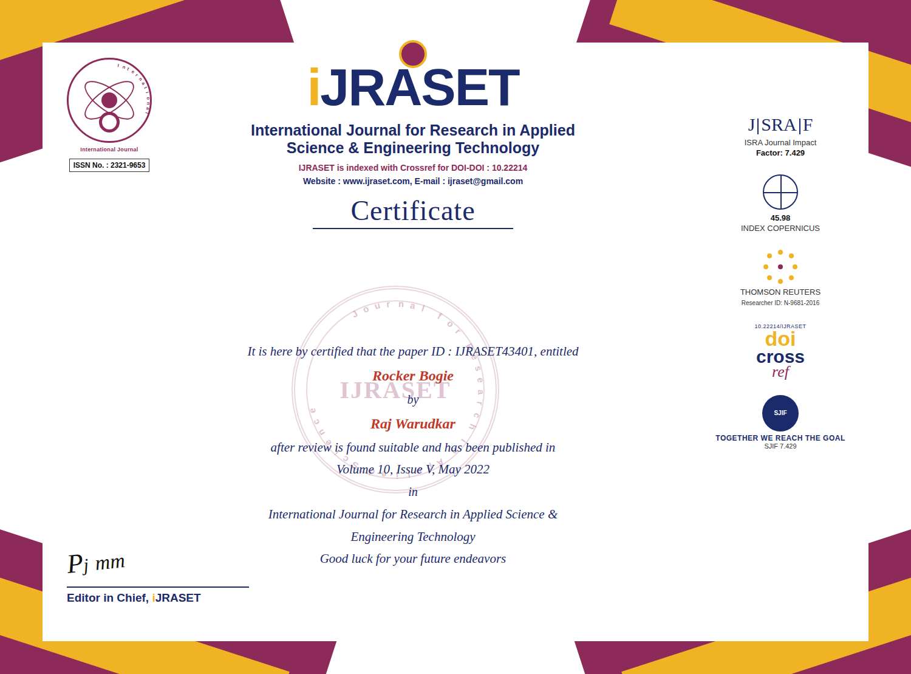I n t e r n a t i o n a l
International Journal
ISSN No. : 2321-9653
i JRASET
International Journal for Research in Applied
Science & Engineering Technology
IJRASET is indexed with Crossref for DOI-DOI : 10.22214
Website : www.ijraset.com, E-mail : ijraset@gmail.com
Certificate
J SRA F
ISRA Journal Impact
Factor: 7.429
45.98
INDEX COPERNICUS
THOMSON REUTERS
Researcher ID: N-9681-2016
10.22214/IJRASET
doi
cross
ref
SJIF
TOGETHER WE REACH THE GOAL
SJIF 7.429
J o u r n a l f o r R e s e a r c h i n A p p l i e d S c i e n c e
IJRASET
It is here by certified that the paper ID : IJRASET43401, entitled
Rocker Bogie
by
Raj Warudkar
after review is found suitable and has been published in
Volume 10, Issue V, May 2022
in
International Journal for Research in Applied Science &
Engineering Technology
Good luck for your future endeavors
Pj mm
Editor in Chief, i JRASET